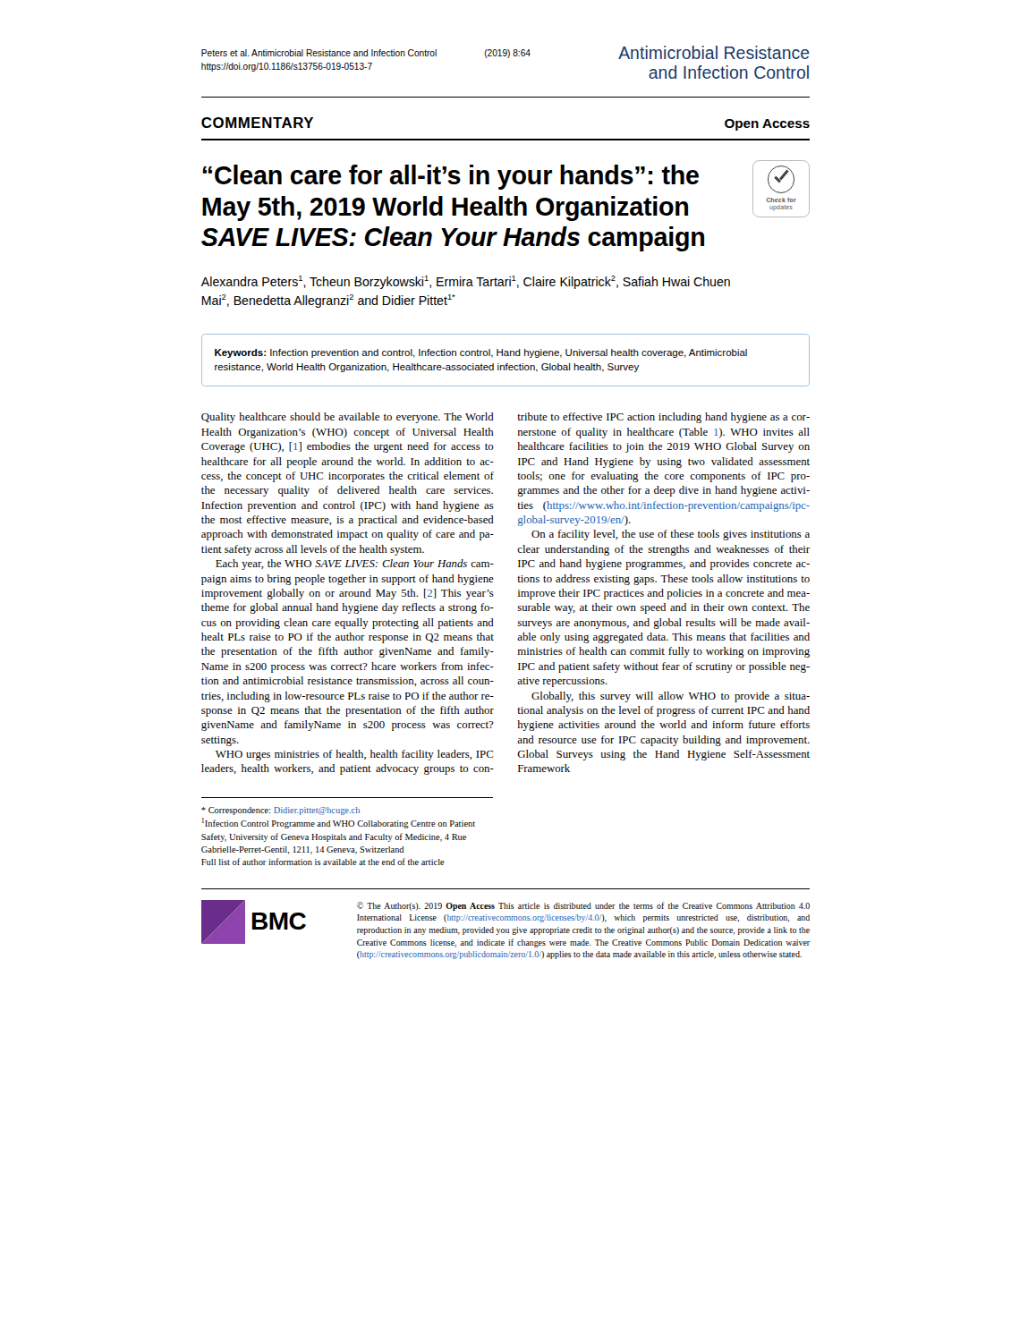Peters et al. Antimicrobial Resistance and Infection Control (2019) 8:64
https://doi.org/10.1186/s13756-019-0513-7
Antimicrobial Resistance
and Infection Control
COMMENTARY
Open Access
“Clean care for all-it’s in your hands”: the May 5th, 2019 World Health Organization SAVE LIVES: Clean Your Hands campaign
Check for
updates
Alexandra Peters1, Tcheun Borzykowski1, Ermira Tartari1, Claire Kilpatrick2, Safiah Hwai Chuen Mai2, Benedetta Allegranzi2 and Didier Pittet1*
Keywords: Infection prevention and control, Infection control, Hand hygiene, Universal health coverage, Antimicrobial resistance, World Health Organization, Healthcare-associated infection, Global health, Survey
Quality healthcare should be available to everyone. The World Health Organization’s (WHO) concept of Universal Health Coverage (UHC), [1] embodies the urgent need for access to healthcare for all people around the world. In addition to access, the concept of UHC incorporates the critical element of the necessary quality of delivered health care services. Infection prevention and control (IPC) with hand hygiene as the most effective measure, is a practical and evidence-based approach with demonstrated impact on quality of care and patient safety across all levels of the health system.
Each year, the WHO SAVE LIVES: Clean Your Hands campaign aims to bring people together in support of hand hygiene improvement globally on or around May 5th. [2] This year’s theme for global annual hand hygiene day reflects a strong focus on providing clean care equally protecting all patients and healt PLs raise to PO if the author response in Q2 means that the presentation of the fifth author givenName and family-Name in s200 process was correct? hcare workers from infection and antimicrobial resistance transmission, across all countries, including in low-resource PLs raise to PO if the author response in Q2 means that the presentation of the fifth author givenName and familyName in s200 process was correct? settings.
WHO urges ministries of health, health facility leaders, IPC leaders, health workers, and patient advocacy groups to contribute to effective IPC action including hand hygiene as a cornerstone of quality in healthcare (Table 1). WHO invites all healthcare facilities to join the 2019 WHO Global Survey on IPC and Hand Hygiene by using two validated assessment tools; one for evaluating the core components of IPC programmes and the other for a deep dive in hand hygiene activities (https://www.who.int/infection-prevention/campaigns/ipc-global-survey-2019/en/).
On a facility level, the use of these tools gives institutions a clear understanding of the strengths and weaknesses of their IPC and hand hygiene programmes, and provides concrete actions to address existing gaps. These tools allow institutions to improve their IPC practices and policies in a concrete and measurable way, at their own speed and in their own context. The surveys are anonymous, and global results will be made available only using aggregated data. This means that facilities and ministries of health can commit fully to working on improving IPC and patient safety without fear of scrutiny or possible negative repercussions.
Globally, this survey will allow WHO to provide a situational analysis on the level of progress of current IPC and hand hygiene activities around the world and inform future efforts and resource use for IPC capacity building and improvement. Global Surveys using the Hand Hygiene Self-Assessment Framework
* Correspondence: Didier.pittet@hcuge.ch
1Infection Control Programme and WHO Collaborating Centre on Patient Safety, University of Geneva Hospitals and Faculty of Medicine, 4 Rue Gabrielle-Perret-Gentil, 1211, 14 Geneva, Switzerland
Full list of author information is available at the end of the article
BMC
© The Author(s). 2019 Open Access This article is distributed under the terms of the Creative Commons Attribution 4.0 International License (http://creativecommons.org/licenses/by/4.0/), which permits unrestricted use, distribution, and reproduction in any medium, provided you give appropriate credit to the original author(s) and the source, provide a link to the Creative Commons license, and indicate if changes were made. The Creative Commons Public Domain Dedication waiver (http://creativecommons.org/publicdomain/zero/1.0/) applies to the data made available in this article, unless otherwise stated.